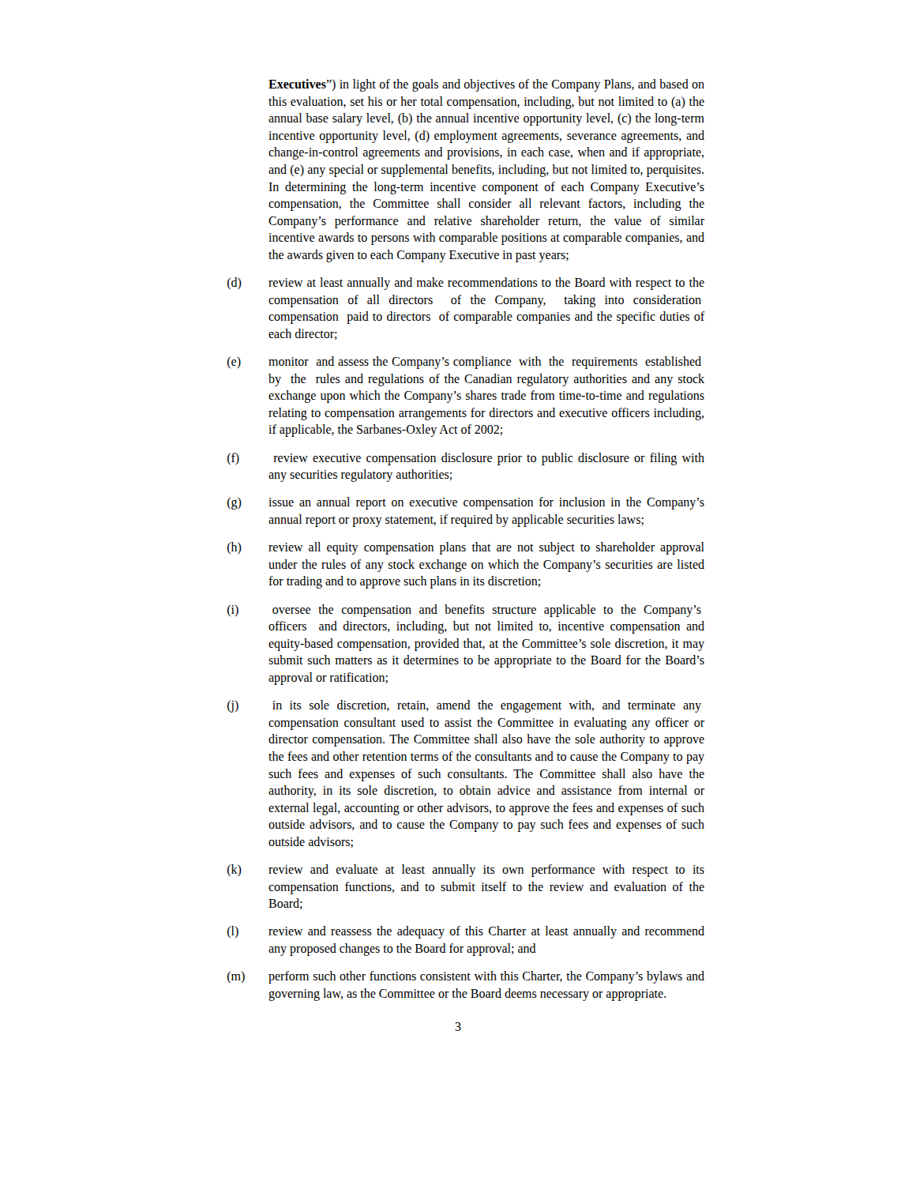Executives”) in light of the goals and objectives of the Company Plans, and based on this evaluation, set his or her total compensation, including, but not limited to (a) the annual base salary level, (b) the annual incentive opportunity level, (c) the long-term incentive opportunity level, (d) employment agreements, severance agreements, and change-in-control agreements and provisions, in each case, when and if appropriate, and (e) any special or supplemental benefits, including, but not limited to, perquisites. In determining the long-term incentive component of each Company Executive’s compensation, the Committee shall consider all relevant factors, including the Company’s performance and relative shareholder return, the value of similar incentive awards to persons with comparable positions at comparable companies, and the awards given to each Company Executive in past years;
(d) review at least annually and make recommendations to the Board with respect to the compensation of all directors of the Company, taking into consideration compensation paid to directors of comparable companies and the specific duties of each director;
(e) monitor and assess the Company’s compliance with the requirements established by the rules and regulations of the Canadian regulatory authorities and any stock exchange upon which the Company’s shares trade from time-to-time and regulations relating to compensation arrangements for directors and executive officers including, if applicable, the Sarbanes-Oxley Act of 2002;
(f) review executive compensation disclosure prior to public disclosure or filing with any securities regulatory authorities;
(g) issue an annual report on executive compensation for inclusion in the Company’s annual report or proxy statement, if required by applicable securities laws;
(h) review all equity compensation plans that are not subject to shareholder approval under the rules of any stock exchange on which the Company’s securities are listed for trading and to approve such plans in its discretion;
(i) oversee the compensation and benefits structure applicable to the Company’s officers and directors, including, but not limited to, incentive compensation and equity-based compensation, provided that, at the Committee’s sole discretion, it may submit such matters as it determines to be appropriate to the Board for the Board’s approval or ratification;
(j) in its sole discretion, retain, amend the engagement with, and terminate any compensation consultant used to assist the Committee in evaluating any officer or director compensation. The Committee shall also have the sole authority to approve the fees and other retention terms of the consultants and to cause the Company to pay such fees and expenses of such consultants. The Committee shall also have the authority, in its sole discretion, to obtain advice and assistance from internal or external legal, accounting or other advisors, to approve the fees and expenses of such outside advisors, and to cause the Company to pay such fees and expenses of such outside advisors;
(k) review and evaluate at least annually its own performance with respect to its compensation functions, and to submit itself to the review and evaluation of the Board;
(l) review and reassess the adequacy of this Charter at least annually and recommend any proposed changes to the Board for approval; and
(m) perform such other functions consistent with this Charter, the Company’s bylaws and governing law, as the Committee or the Board deems necessary or appropriate.
3